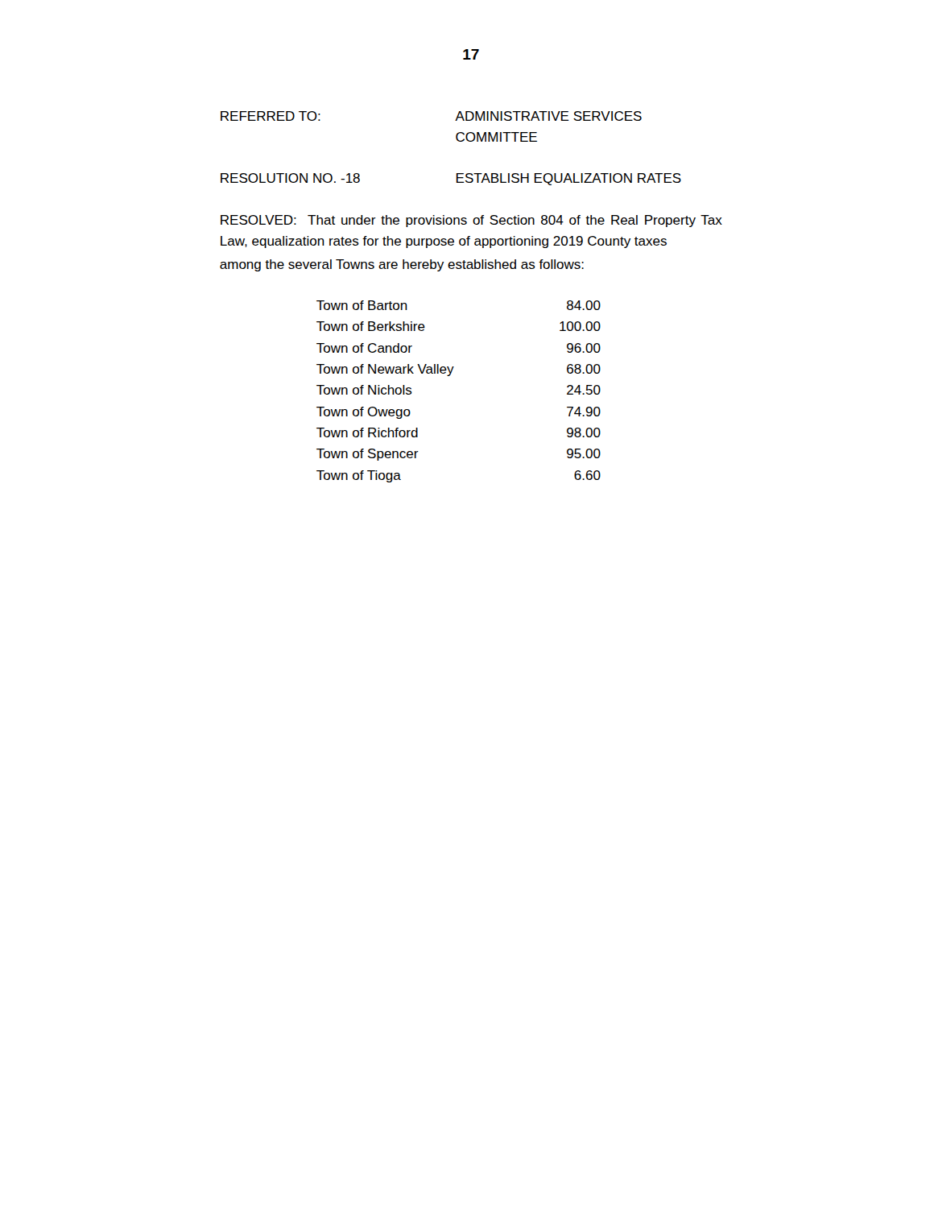17
REFERRED TO:
ADMINISTRATIVE SERVICES COMMITTEE
RESOLUTION NO. -18
ESTABLISH EQUALIZATION RATES
RESOLVED: That under the provisions of Section 804 of the Real Property Tax Law, equalization rates for the purpose of apportioning 2019 County taxes
among the several Towns are hereby established as follows:
| Town of Barton | 84.00 |
| Town of Berkshire | 100.00 |
| Town of Candor | 96.00 |
| Town of Newark Valley | 68.00 |
| Town of Nichols | 24.50 |
| Town of Owego | 74.90 |
| Town of Richford | 98.00 |
| Town of Spencer | 95.00 |
| Town of Tioga | 6.60 |